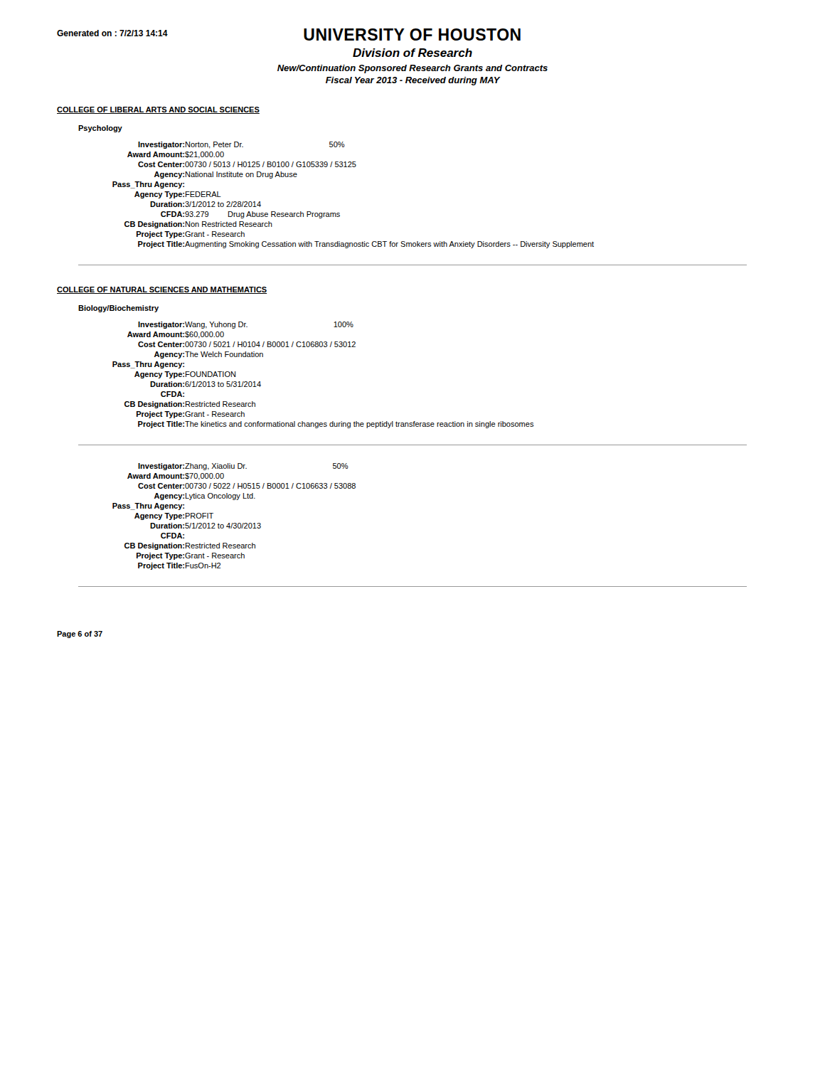Generated on : 7/2/13 14:14
UNIVERSITY OF HOUSTON
Division of Research
New/Continuation Sponsored Research Grants and Contracts
Fiscal Year 2013 - Received during MAY
COLLEGE OF LIBERAL ARTS AND SOCIAL SCIENCES
Psychology
| Investigator: | Norton, Peter Dr. 50% |
| Award Amount: | $21,000.00 |
| Cost Center: | 00730 / 5013 / H0125 / B0100 / G105339 / 53125 |
| Agency: | National Institute on Drug Abuse |
| Pass_Thru Agency: | |
| Agency Type: | FEDERAL |
| Duration: | 3/1/2012 to 2/28/2014 |
| CFDA: | 93.279 Drug Abuse Research Programs |
| CB Designation: | Non Restricted Research |
| Project Type: | Grant - Research |
| Project Title: | Augmenting Smoking Cessation with Transdiagnostic CBT for Smokers with Anxiety Disorders -- Diversity Supplement |
COLLEGE OF NATURAL SCIENCES AND MATHEMATICS
Biology/Biochemistry
| Investigator: | Wang, Yuhong Dr. 100% |
| Award Amount: | $60,000.00 |
| Cost Center: | 00730 / 5021 / H0104 / B0001 / C106803 / 53012 |
| Agency: | The Welch Foundation |
| Pass_Thru Agency: | |
| Agency Type: | FOUNDATION |
| Duration: | 6/1/2013 to 5/31/2014 |
| CFDA: | |
| CB Designation: | Restricted Research |
| Project Type: | Grant - Research |
| Project Title: | The kinetics and conformational changes during the peptidyl transferase reaction in single ribosomes |
| Investigator: | Zhang, Xiaoliu Dr. 50% |
| Award Amount: | $70,000.00 |
| Cost Center: | 00730 / 5022 / H0515 / B0001 / C106633 / 53088 |
| Agency: | Lytica Oncology Ltd. |
| Pass_Thru Agency: | |
| Agency Type: | PROFIT |
| Duration: | 5/1/2012 to 4/30/2013 |
| CFDA: | |
| CB Designation: | Restricted Research |
| Project Type: | Grant - Research |
| Project Title: | FusOn-H2 |
Page 6 of 37